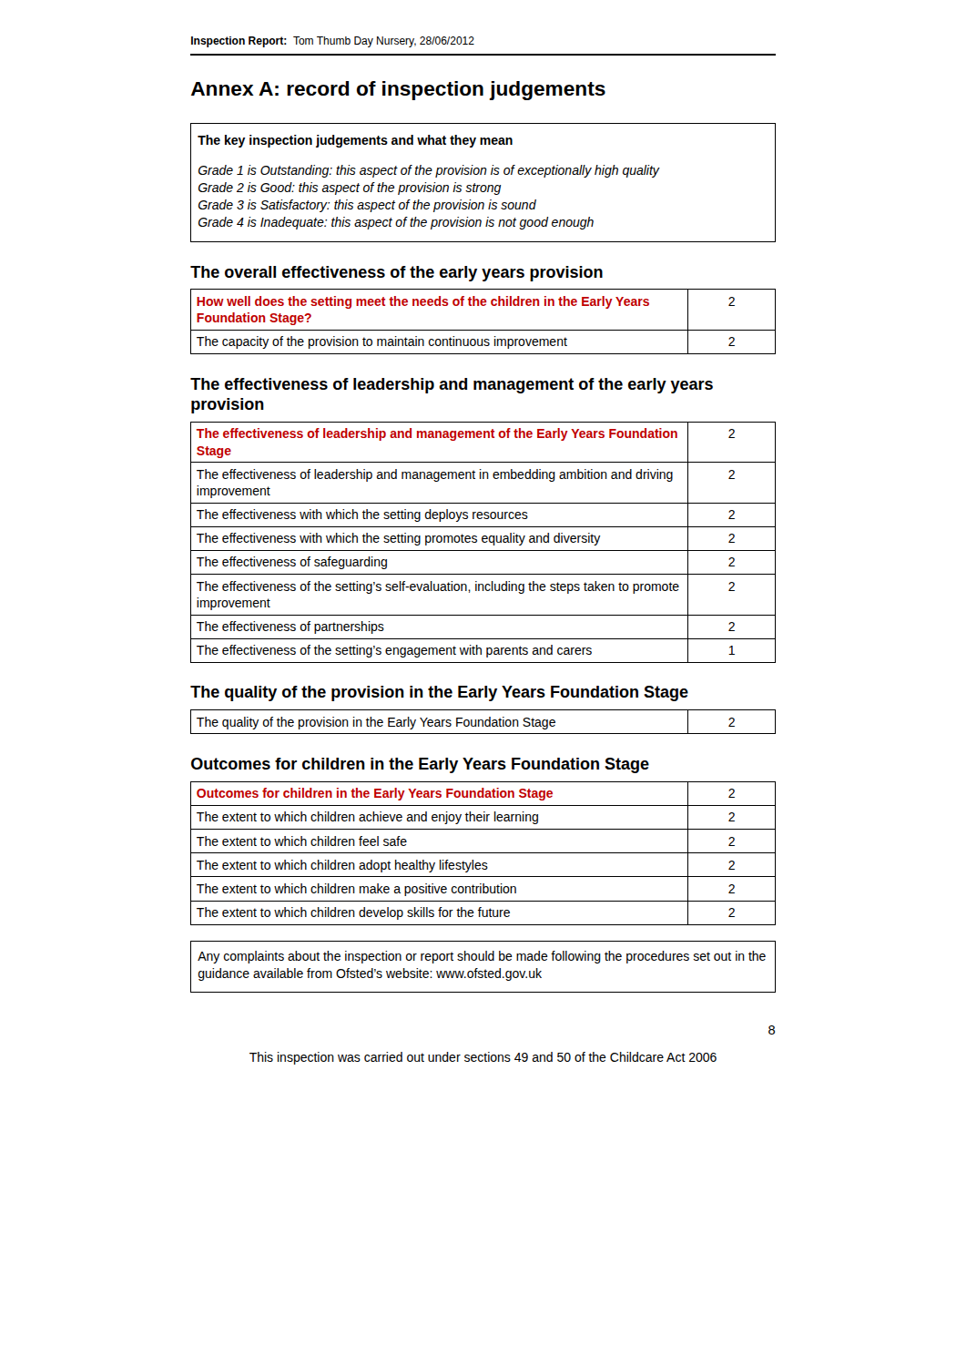Inspection Report: Tom Thumb Day Nursery, 28/06/2012
Annex A: record of inspection judgements
| The key inspection judgements and what they mean Grade 1 is Outstanding: this aspect of the provision is of exceptionally high quality Grade 2 is Good: this aspect of the provision is strong Grade 3 is Satisfactory: this aspect of the provision is sound Grade 4 is Inadequate: this aspect of the provision is not good enough |
The overall effectiveness of the early years provision
| How well does the setting meet the needs of the children in the Early Years Foundation Stage? | 2 |
| The capacity of the provision to maintain continuous improvement | 2 |
The effectiveness of leadership and management of the early years provision
| The effectiveness of leadership and management of the Early Years Foundation Stage | 2 |
| The effectiveness of leadership and management in embedding ambition and driving improvement | 2 |
| The effectiveness with which the setting deploys resources | 2 |
| The effectiveness with which the setting promotes equality and diversity | 2 |
| The effectiveness of safeguarding | 2 |
| The effectiveness of the setting’s self-evaluation, including the steps taken to promote improvement | 2 |
| The effectiveness of partnerships | 2 |
| The effectiveness of the setting’s engagement with parents and carers | 1 |
The quality of the provision in the Early Years Foundation Stage
| The quality of the provision in the Early Years Foundation Stage | 2 |
Outcomes for children in the Early Years Foundation Stage
| Outcomes for children in the Early Years Foundation Stage | 2 |
| The extent to which children achieve and enjoy their learning | 2 |
| The extent to which children feel safe | 2 |
| The extent to which children adopt healthy lifestyles | 2 |
| The extent to which children make a positive contribution | 2 |
| The extent to which children develop skills for the future | 2 |
| Any complaints about the inspection or report should be made following the procedures set out in the guidance available from Ofsted’s website: www.ofsted.gov.uk |
8
This inspection was carried out under sections 49 and 50 of the Childcare Act 2006